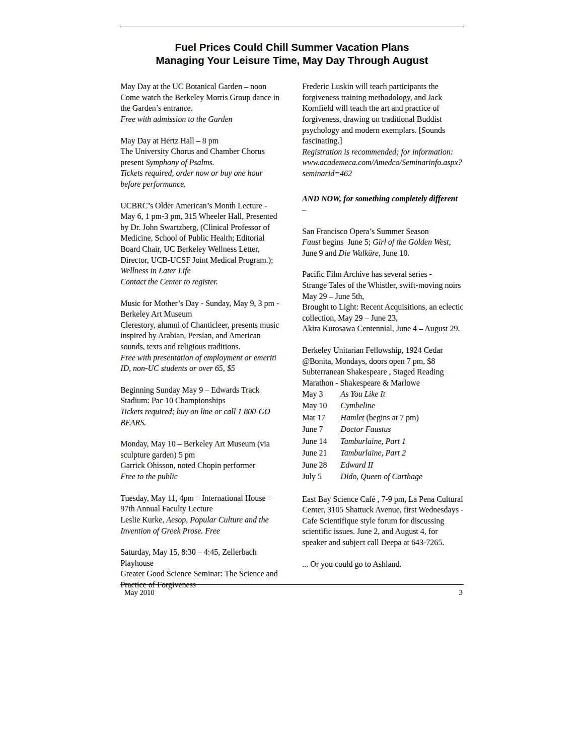Fuel Prices Could Chill Summer Vacation Plans
Managing Your Leisure Time, May Day Through August
May Day at the UC Botanical Garden – noon
Come watch the Berkeley Morris Group dance in the Garden’s entrance.
Free with admission to the Garden
May Day at Hertz Hall – 8 pm
The University Chorus and Chamber Chorus present Symphony of Psalms.
Tickets required, order now or buy one hour before performance.
UCBRC’s Older American’s Month Lecture - May 6, 1 pm-3 pm, 315 Wheeler Hall, Presented by Dr. John Swartzberg, (Clinical Professor of Medicine, School of Public Health; Editorial Board Chair, UC Berkeley Wellness Letter, Director, UCB-UCSF Joint Medical Program.); Wellness in Later Life
Contact the Center to register.
Music for Mother’s Day - Sunday, May 9, 3 pm - Berkeley Art Museum
Clerestory, alumni of Chanticleer, presents music inspired by Arabian, Persian, and American sounds, texts and religious traditions.
Free with presentation of employment or emeriti ID, non-UC students or over 65, $5
Beginning Sunday May 9 – Edwards Track Stadium: Pac 10 Championships
Tickets required; buy on line or call 1 800-GO BEARS.
Monday, May 10 – Berkeley Art Museum (via sculpture garden) 5 pm
Garrick Ohisson, noted Chopin performer
Free to the public
Tuesday, May 11, 4pm – International House – 97th Annual Faculty Lecture
Leslie Kurke, Aesop, Popular Culture and the Invention of Greek Prose. Free
Saturday, May 15, 8:30 – 4:45, Zellerbach Playhouse
Greater Good Science Seminar: The Science and Practice of Forgiveness
Frederic Luskin will teach participants the forgiveness training methodology, and Jack Kornfield will teach the art and practice of forgiveness, drawing on traditional Buddist psychology and modern exemplars. [Sounds fascinating.]
Registration is recommended; for information: www.academeca.com/Amedco/Seminarinfo.aspx?seminarid=462
AND NOW, for something completely different –
San Francisco Opera’s Summer Season
Faust begins June 5; Girl of the Golden West, June 9 and Die Walküre, June 10.
Pacific Film Archive has several series -
Strange Tales of the Whistler, swift-moving noirs May 29 – June 5th,
Brought to Light: Recent Acquisitions, an eclectic collection, May 29 – June 23,
Akira Kurosawa Centennial, June 4 – August 29.
Berkeley Unitarian Fellowship, 1924 Cedar @Bonita, Mondays, doors open 7 pm, $8
Subterranean Shakespeare , Staged Reading Marathon - Shakespeare & Marlowe
| May 3 | As You Like It |
| May 10 | Cymbeline |
| Mat 17 | Hamlet (begins at 7 pm) |
| June 7 | Doctor Faustus |
| June 14 | Tamburlaine, Part 1 |
| June 21 | Tamburlaine, Part 2 |
| June 28 | Edward II |
| July 5 | Dido, Queen of Carthage |
East Bay Science Café , 7-9 pm, La Pena Cultural Center, 3105 Shattuck Avenue, first Wednesdays - Cafe Scientifique style forum for discussing scientific issues. June 2, and August 4, for speaker and subject call Deepa at 643-7265.
... Or you could go to Ashland.
May 2010
3